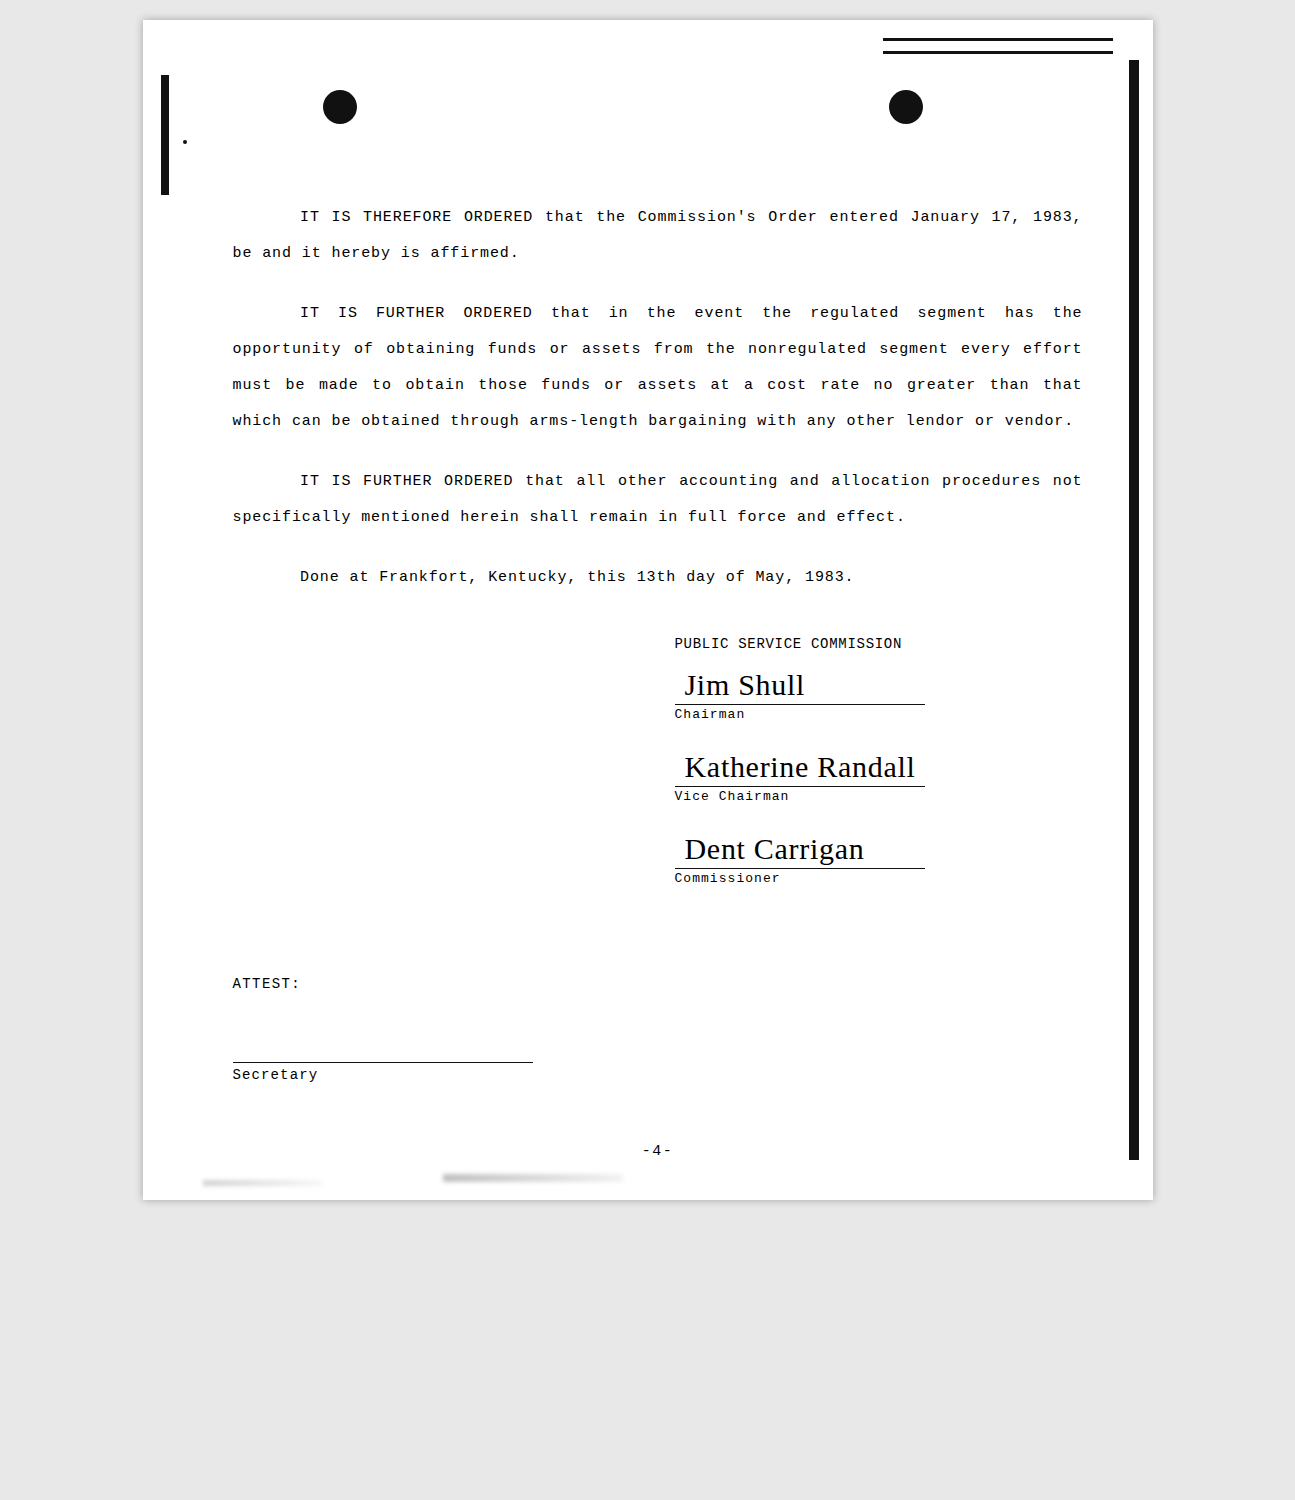IT IS THEREFORE ORDERED that the Commission's Order entered January 17, 1983, be and it hereby is affirmed.
IT IS FURTHER ORDERED that in the event the regulated segment has the opportunity of obtaining funds or assets from the nonregulated segment every effort must be made to obtain those funds or assets at a cost rate no greater than that which can be obtained through arms-length bargaining with any other lendor or vendor.
IT IS FURTHER ORDERED that all other accounting and allocation procedures not specifically mentioned herein shall remain in full force and effect.
Done at Frankfort, Kentucky, this 13th day of May, 1983.
PUBLIC SERVICE COMMISSION
Jim Shull
Chairman
Katherine Randall
Vice Chairman
Dent Carrigan
Commissioner
ATTEST:
Secretary
-4-